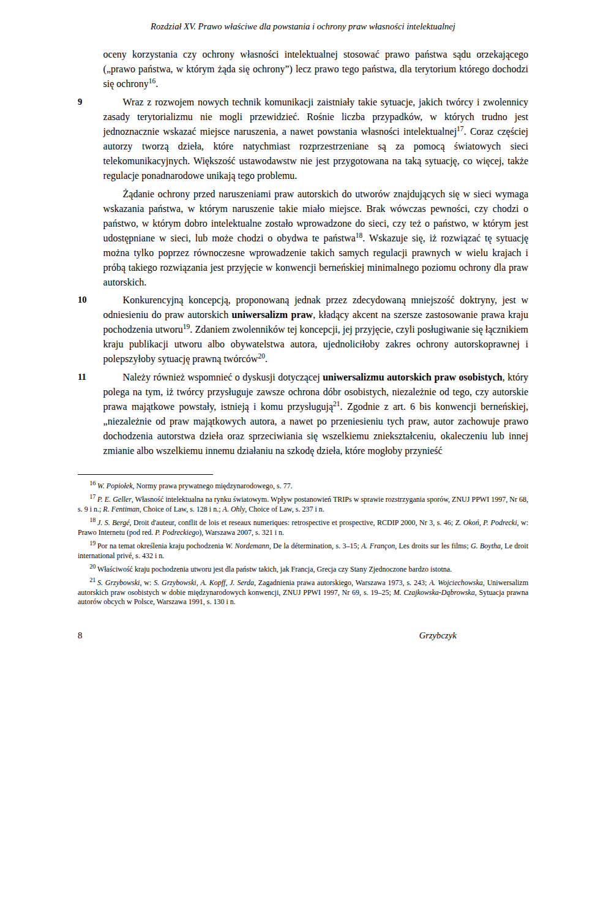Rozdział XV. Prawo właściwe dla powstania i ochrony praw własności intelektualnej
oceny korzystania czy ochrony własności intelektualnej stosować prawo państwa sądu orzekającego („prawo państwa, w którym żąda się ochrony”) lecz prawo tego państwa, dla terytorium którego dochodzi się ochrony16.
9
Wraz z rozwojem nowych technik komunikacji zaistniały takie sytuacje, jakich twórcy i zwolennicy zasady terytorializmu nie mogli przewidzieć. Rośnie liczba przypadków, w których trudno jest jednoznacznie wskazać miejsce naruszenia, a nawet powstania własności intelektualnej17. Coraz częściej autorzy tworzą dzieła, które natychmiast rozprzestrzeniane są za pomocą światowych sieci telekomunikacyjnych. Większość ustawodawstw nie jest przygotowana na taką sytuację, co więcej, także regulacje ponadnarodowe unikają tego problemu.
Żądanie ochrony przed naruszeniami praw autorskich do utworów znajdujących się w sieci wymaga wskazania państwa, w którym naruszenie takie miało miejsce. Brak wówczas pewności, czy chodzi o państwo, w którym dobro intelektualne zostało wprowadzone do sieci, czy też o państwo, w którym jest udostępniane w sieci, lub może chodzi o obydwa te państwa18. Wskazuje się, iż rozwiązać tę sytuację można tylko poprzez równoczesne wprowadzenie takich samych regulacji prawnych w wielu krajach i próbą takiego rozwiązania jest przyjęcie w konwencji berneńskiej minimalnego poziomu ochrony dla praw autorskich.
10
Konkurencyjną koncepcją, proponowaną jednak przez zdecydowaną mniejszość doktryny, jest w odniesieniu do praw autorskich uniwersalizm praw, kładący akcent na szersze zastosowanie prawa kraju pochodzenia utworu19. Zdaniem zwolenników tej koncepcji, jej przyjęcie, czyli posługiwanie się łącznikiem kraju publikacji utworu albo obywatelstwa autora, ujednoliciłoby zakres ochrony autorskoprawnej i polepszyłoby sytuację prawną twórców20.
11
Należy również wspomnieć o dyskusji dotyczącej uniwersalizmu autorskich praw osobistych, który polega na tym, iż twórcy przysługuje zawsze ochrona dóbr osobistych, niezależnie od tego, czy autorskie prawa majątkowe powstały, istnieją i komu przysługują21. Zgodnie z art. 6 bis konwencji berneńskiej, „niezależnie od praw majątkowych autora, a nawet po przeniesieniu tych praw, autor zachowuje prawo dochodzenia autorstwa dzieła oraz sprzeciwiania się wszelkiemu zniekształceniu, okaleczeniu lub innej zmianie albo wszelkiemu innemu działaniu na szkodę dzieła, które mogłoby przynieść
16 W. Popiołek, Normy prawa prywatnego międzynarodowego, s. 77.
17 P. E. Geller, Własność intelektualna na rynku światowym. Wpływ postanowień TRIPs w sprawie rozstrzygania sporów, ZNUJ PPWI 1997, Nr 68, s. 9 i n.; R. Fentiman, Choice of Law, s. 128 i n.; A. Ohly, Choice of Law, s. 237 i n.
18 J. S. Bergé, Droit d'auteur, conflit de lois et reseaux numeriques: retrospective et prospective, RCDIP 2000, Nr 3, s. 46; Z. Okoń, P. Podrecki, w: Prawo Internetu (pod red. P. Podreckiego), Warszawa 2007, s. 321 i n.
19 Por na temat określenia kraju pochodzenia W. Nordemann, De la détermination, s. 3–15; A. Françon, Les droits sur les films; G. Boytha, Le droit international privé, s. 432 i n.
20 Właściwość kraju pochodzenia utworu jest dla państw takich, jak Francja, Grecja czy Stany Zjednoczone bardzo istotna.
21 S. Grzybowski, w: S. Grzybowski, A. Kopff, J. Serda, Zagadnienia prawa autorskiego, Warszawa 1973, s. 243; A. Wojciechowska, Uniwersalizm autorskich praw osobistych w dobie międzynarodowych konwencji, ZNUJ PPWI 1997, Nr 69, s. 19–25; M. Czajkowska-Dąbrowska, Sytuacja prawna autorów obcych w Polsce, Warszawa 1991, s. 130 i n.
8 Grzybczyk